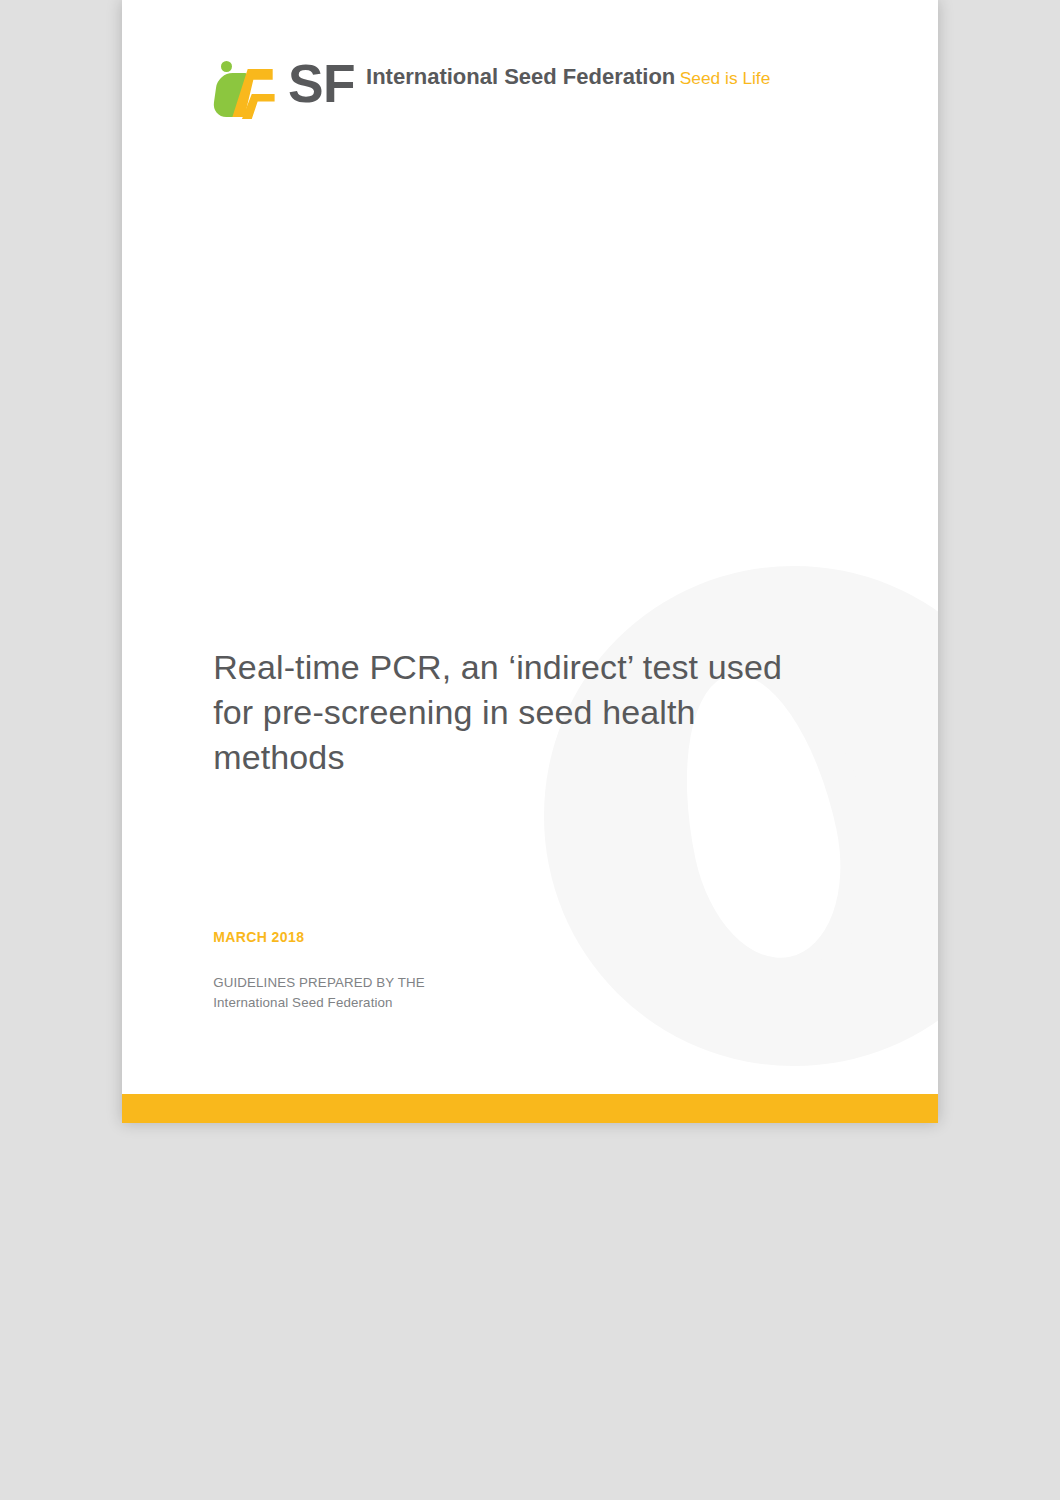SF International Seed Federation Seed is Life
Real-time PCR, an ‘indirect’ test used for pre-screening in seed health methods
MARCH 2018
GUIDELINES PREPARED BY THE
International Seed Federation